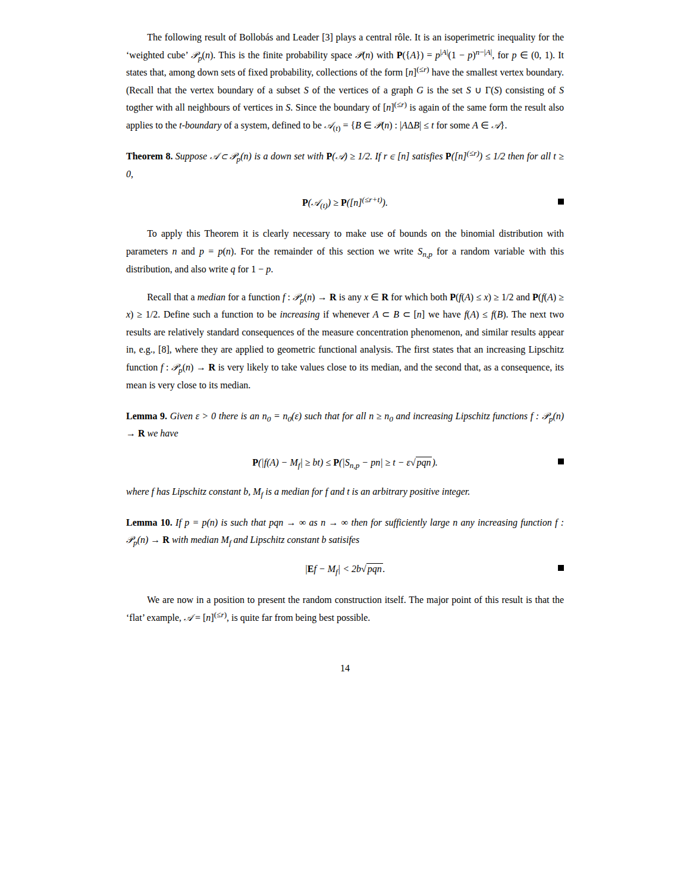The following result of Bollobás and Leader [3] plays a central rôle. It is an isoperimetric inequality for the ‘weighted cube’ 𝒫p(n). This is the finite probability space 𝒫(n) with P({A}) = p|A|(1 − p)n−|A|, for p ∈ (0, 1). It states that, among down sets of fixed probability, collections of the form [n](≤r) have the smallest vertex boundary. (Recall that the vertex boundary of a subset S of the vertices of a graph G is the set S ∪ Γ(S) consisting of S togther with all neighbours of vertices in S. Since the boundary of [n](≤r) is again of the same form the result also applies to the t-boundary of a system, defined to be 𝒜(t) = {B ∈ 𝒫(n) : |AΔB| ≤ t for some A ∈ 𝒜}.
Theorem 8. Suppose 𝒜 ⊂ 𝒫p(n) is a down set with P(𝒜) ≥ 1/2. If r ∈ [n] satisfies P([n](≤r)) ≤ 1/2 then for all t ≥ 0,
P(𝒜(t)) ≥ P([n](≤r+t)).
To apply this Theorem it is clearly necessary to make use of bounds on the binomial distribution with parameters n and p = p(n). For the remainder of this section we write Sn,p for a random variable with this distribution, and also write q for 1 − p.
Recall that a median for a function f : 𝒫p(n) → R is any x ∈ R for which both P(f(A) ≤ x) ≥ 1/2 and P(f(A) ≥ x) ≥ 1/2. Define such a function to be increasing if whenever A ⊂ B ⊂ [n] we have f(A) ≤ f(B). The next two results are relatively standard consequences of the measure concentration phenomenon, and similar results appear in, e.g., [8], where they are applied to geometric functional analysis. The first states that an increasing Lipschitz function f : 𝒫p(n) → R is very likely to take values close to its median, and the second that, as a consequence, its mean is very close to its median.
Lemma 9. Given ε > 0 there is an n0 = n0(ε) such that for all n ≥ n0 and increasing Lipschitz functions f : 𝒫p(n) → R we have
P(|f(A) − Mf| ≥ bt) ≤ P(|Sn,p − pn| ≥ t − ε√pqn).
where f has Lipschitz constant b, Mf is a median for f and t is an arbitrary positive integer.
Lemma 10. If p = p(n) is such that pqn → ∞ as n → ∞ then for sufficiently large n any increasing function f : 𝒫p(n) → R with median Mf and Lipschitz constant b satisifes
|Ef − Mf| < 2b√pqn.
We are now in a position to present the random construction itself. The major point of this result is that the ‘flat’ example, 𝒜 = [n](≤r), is quite far from being best possible.
14